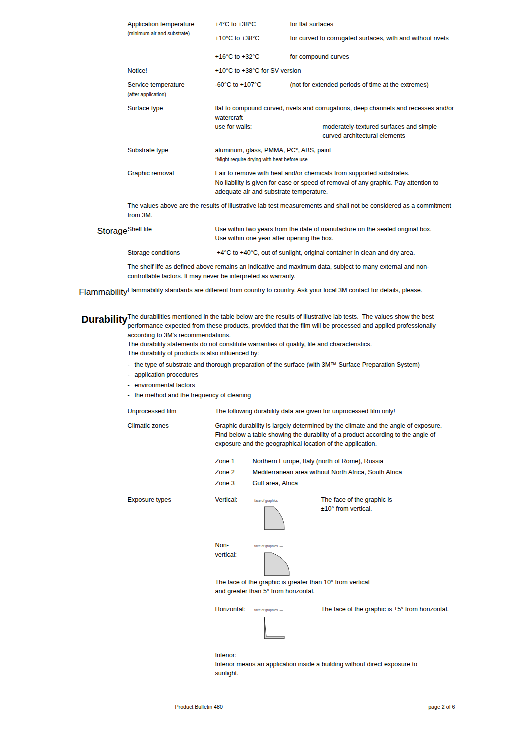| | Application temperature (minimum air and substrate) | +4°C to +38°C for flat surfaces +10°C to +38°C for curved to corrugated surfaces, with and without rivets +16°C to +32°C for compound curves |
| | Notice! | +10°C to +38°C for SV version |
| | Service temperature (after application) | -60°C to +107°C (not for extended periods of time at the extremes) |
| | Surface type | flat to compound curved, rivets and corrugations, deep channels and recesses and/or watercraft use for walls: moderately-textured surfaces and simple curved architectural elements |
| | Substrate type | aluminum, glass, PMMA, PC*, ABS, paint *Might require drying with heat before use |
| | Graphic removal | Fair to remove with heat and/or chemicals from supported substrates. No liability is given for ease or speed of removal of any graphic. Pay attention to adequate air and substrate temperature. |
| | The values above are the results of illustrative lab test measurements and shall not be considered as a commitment from 3M. |
| Storage | Shelf life | Use within two years from the date of manufacture on the sealed original box. Use within one year after opening the box. |
| | Storage conditions | +4°C to +40°C, out of sunlight, original container in clean and dry area. |
| | The shelf life as defined above remains an indicative and maximum data, subject to many external and non-controllable factors. It may never be interpreted as warranty. |
| Flammability | Flammability standards are different from country to country. Ask your local 3M contact for details, please. |
| Durability | The durabilities mentioned in the table below are the results of illustrative lab tests. The values show the best performance expected from these products, provided that the film will be processed and applied professionally according to 3M's recommendations. The durability statements do not constitute warranties of quality, life and characteristics. The durability of products is also influenced by: the type of substrate and thorough preparation of the surface (with 3M™ Surface Preparation System) application procedures environmental factors the method and the frequency of cleaning |
| | Unprocessed film | The following durability data are given for unprocessed film only! |
| | Climatic zones | Graphic durability is largely determined by the climate and the angle of exposure. Find below a table showing the durability of a product according to the angle of exposure and the geographical location of the application. Zone 1 Northern Europe, Italy (north of Rome), Russia Zone 2 Mediterranean area without North Africa, South Africa Zone 3 Gulf area, Africa |
| | Exposure types | Vertical: face of graphics — The face of the graphic is ±10° from vertical. Non- vertical: face of graphics — The face of the graphic is greater than 10° from vertical and greater than 5° from horizontal. Horizontal: face of graphics — The face of the graphic is ±5° from horizontal. Interior: Interior means an application inside a building without direct exposure to sunlight. |
Product Bulletin 480 page 2 of 6